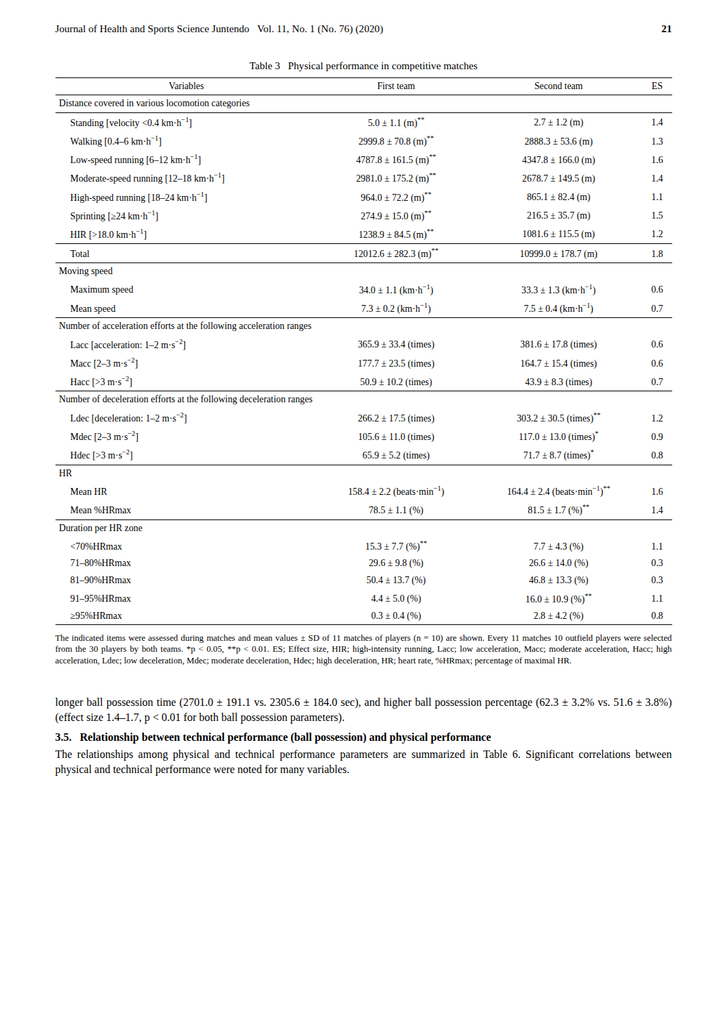Journal of Health and Sports Science Juntendo Vol. 11, No. 1 (No. 76) (2020) 21
Table 3 Physical performance in competitive matches
| Variables | First team | Second team | ES |
| --- | --- | --- | --- |
| Distance covered in various locomotion categories |
| Standing [velocity <0.4 km·h −1 ] | 5.0 ± 1.1 (m) ** | 2.7 ± 1.2 (m) | 1.4 |
| Walking [0.4–6 km·h −1 ] | 2999.8 ± 70.8 (m) ** | 2888.3 ± 53.6 (m) | 1.3 |
| Low-speed running [6–12 km·h −1 ] | 4787.8 ± 161.5 (m) ** | 4347.8 ± 166.0 (m) | 1.6 |
| Moderate-speed running [12–18 km·h −1 ] | 2981.0 ± 175.2 (m) ** | 2678.7 ± 149.5 (m) | 1.4 |
| High-speed running [18–24 km·h −1 ] | 964.0 ± 72.2 (m) ** | 865.1 ± 82.4 (m) | 1.1 |
| Sprinting [≥24 km·h −1 ] | 274.9 ± 15.0 (m) ** | 216.5 ± 35.7 (m) | 1.5 |
| HIR [>18.0 km·h −1 ] | 1238.9 ± 84.5 (m) ** | 1081.6 ± 115.5 (m) | 1.2 |
| Total | 12012.6 ± 282.3 (m) ** | 10999.0 ± 178.7 (m) | 1.8 |
| Moving speed |
| Maximum speed | 34.0 ± 1.1 (km·h −1 ) | 33.3 ± 1.3 (km·h −1 ) | 0.6 |
| Mean speed | 7.3 ± 0.2 (km·h −1 ) | 7.5 ± 0.4 (km·h −1 ) | 0.7 |
| Number of acceleration efforts at the following acceleration ranges |
| Lacc [acceleration: 1–2 m·s −2 ] | 365.9 ± 33.4 (times) | 381.6 ± 17.8 (times) | 0.6 |
| Macc [2–3 m·s −2 ] | 177.7 ± 23.5 (times) | 164.7 ± 15.4 (times) | 0.6 |
| Hacc [>3 m·s −2 ] | 50.9 ± 10.2 (times) | 43.9 ± 8.3 (times) | 0.7 |
| Number of deceleration efforts at the following deceleration ranges |
| Ldec [deceleration: 1–2 m·s −2 ] | 266.2 ± 17.5 (times) | 303.2 ± 30.5 (times) ** | 1.2 |
| Mdec [2–3 m·s −2 ] | 105.6 ± 11.0 (times) | 117.0 ± 13.0 (times) * | 0.9 |
| Hdec [>3 m·s −2 ] | 65.9 ± 5.2 (times) | 71.7 ± 8.7 (times) * | 0.8 |
| HR |
| Mean HR | 158.4 ± 2.2 (beats·min −1 ) | 164.4 ± 2.4 (beats·min −1 ) ** | 1.6 |
| Mean %HRmax | 78.5 ± 1.1 (%) | 81.5 ± 1.7 (%) ** | 1.4 |
| Duration per HR zone |
| <70%HRmax | 15.3 ± 7.7 (%) ** | 7.7 ± 4.3 (%) | 1.1 |
| 71–80%HRmax | 29.6 ± 9.8 (%) | 26.6 ± 14.0 (%) | 0.3 |
| 81–90%HRmax | 50.4 ± 13.7 (%) | 46.8 ± 13.3 (%) | 0.3 |
| 91–95%HRmax | 4.4 ± 5.0 (%) | 16.0 ± 10.9 (%) ** | 1.1 |
| ≥95%HRmax | 0.3 ± 0.4 (%) | 2.8 ± 4.2 (%) | 0.8 |
The indicated items were assessed during matches and mean values ± SD of 11 matches of players (n = 10) are shown. Every 11 matches 10 outfield players were selected from the 30 players by both teams. *p < 0.05, **p < 0.01. ES; Effect size, HIR; high-intensity running, Lacc; low acceleration, Macc; moderate acceleration, Hacc; high acceleration, Ldec; low deceleration, Mdec; moderate deceleration, Hdec; high deceleration, HR; heart rate, %HRmax; percentage of maximal HR.
longer ball possession time (2701.0 ± 191.1 vs. 2305.6 ± 184.0 sec), and higher ball possession percentage (62.3 ± 3.2% vs. 51.6 ± 3.8%) (effect size 1.4–1.7, p < 0.01 for both ball possession parameters).
3.5. Relationship between technical performance (ball possession) and physical performance
The relationships among physical and technical performance parameters are summarized in Table 6. Significant correlations between physical and technical performance were noted for many variables.